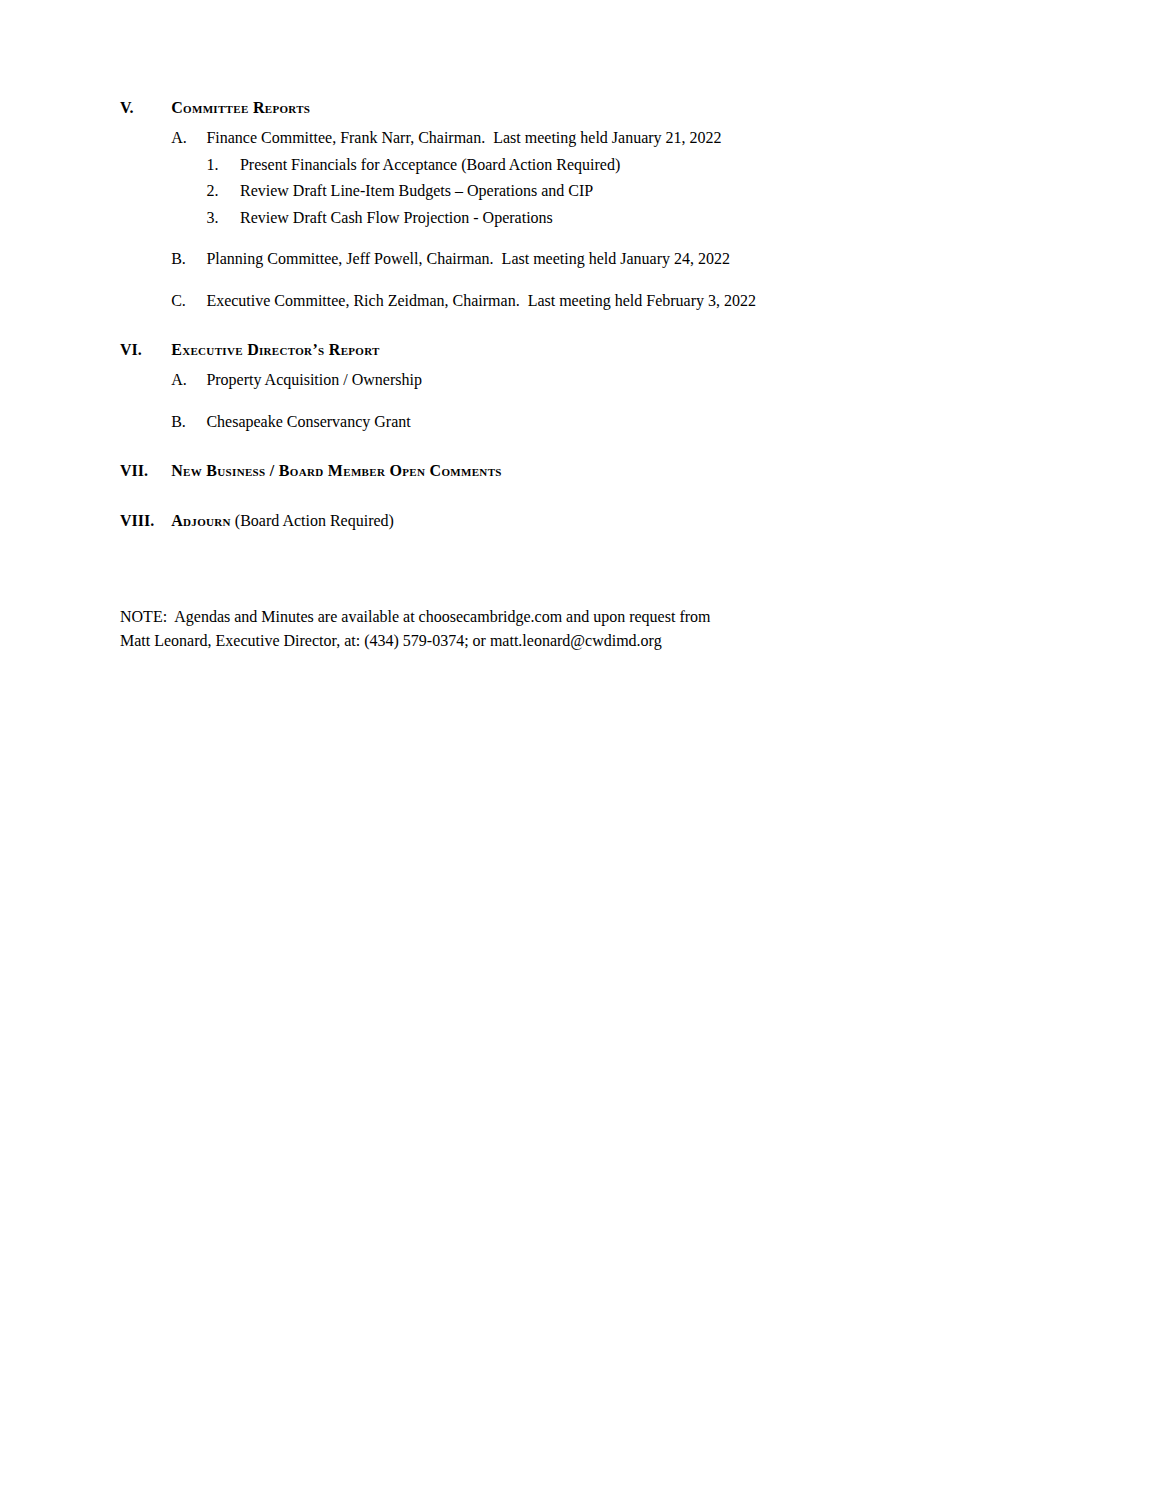V. Committee Reports
A. Finance Committee, Frank Narr, Chairman. Last meeting held January 21, 2022
1. Present Financials for Acceptance (Board Action Required)
2. Review Draft Line-Item Budgets – Operations and CIP
3. Review Draft Cash Flow Projection - Operations
B. Planning Committee, Jeff Powell, Chairman. Last meeting held January 24, 2022
C. Executive Committee, Rich Zeidman, Chairman. Last meeting held February 3, 2022
VI. Executive Director’s Report
A. Property Acquisition / Ownership
B. Chesapeake Conservancy Grant
VII. New Business / Board Member Open Comments
VIII. Adjourn (Board Action Required)
NOTE: Agendas and Minutes are available at choosecambridge.com and upon request from
Matt Leonard, Executive Director, at: (434) 579-0374; or matt.leonard@cwdimd.org